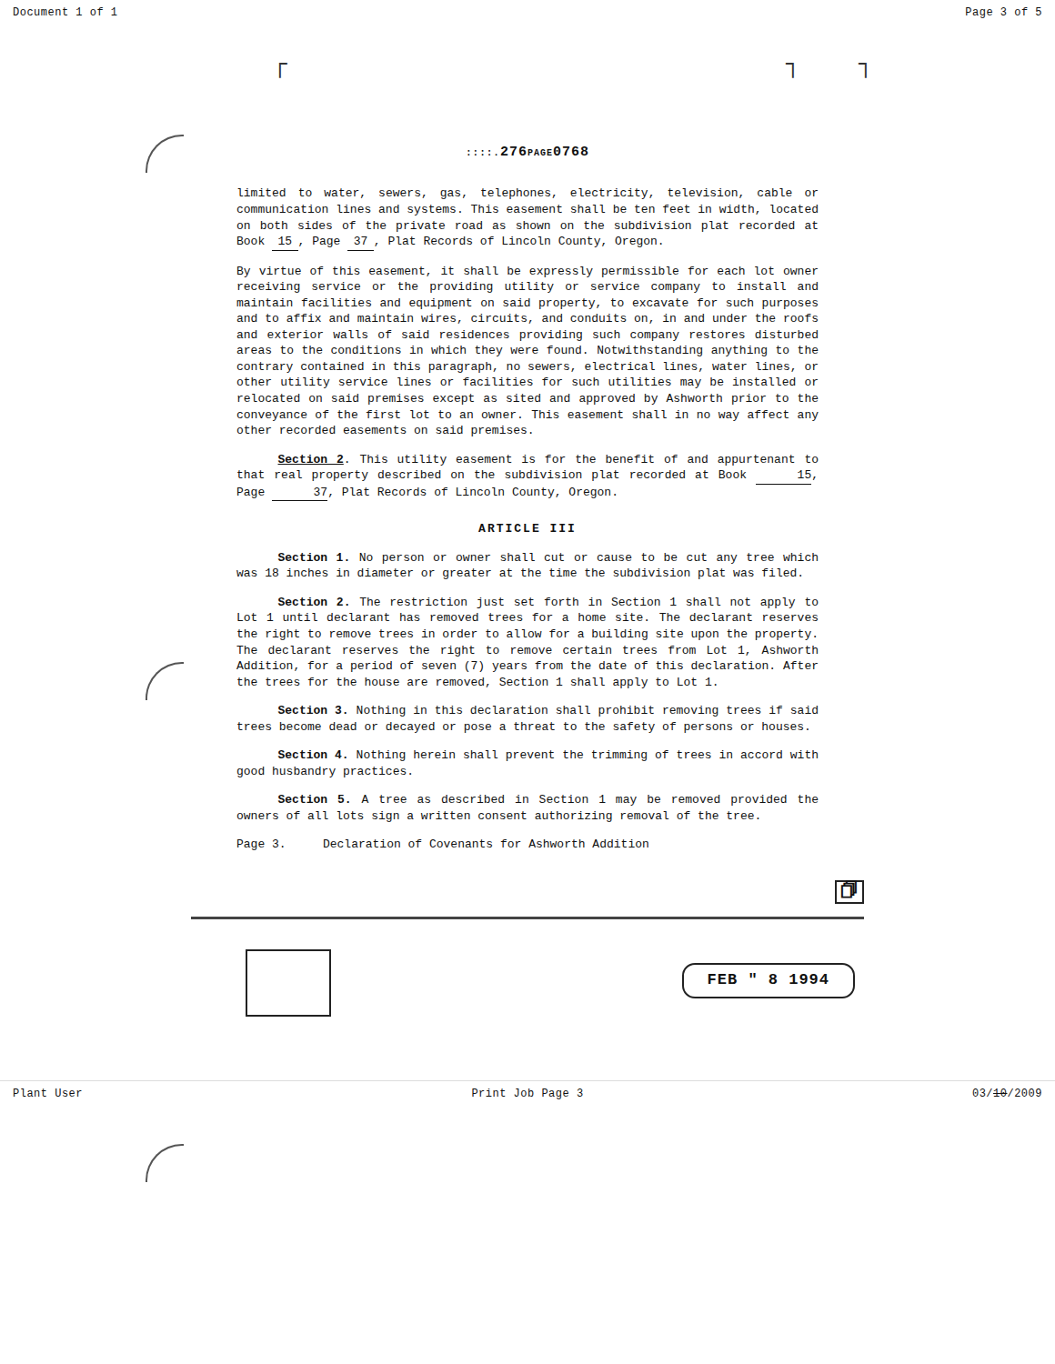Document 1 of 1 Page 3 of 5
┌ ┐ ┐
::::. 276PAGE0768
limited to water, sewers, gas, telephones, electricity, television, cable or communication lines and systems. This easement shall be ten feet in width, located on both sides of the private road as shown on the subdivision plat recorded at Book 15, Page 37, Plat Records of Lincoln County, Oregon.
By virtue of this easement, it shall be expressly permissible for each lot owner receiving service or the providing utility or service company to install and maintain facilities and equipment on said property, to excavate for such purposes and to affix and maintain wires, circuits, and conduits on, in and under the roofs and exterior walls of said residences providing such company restores disturbed areas to the conditions in which they were found. Notwithstanding anything to the contrary contained in this paragraph, no sewers, electrical lines, water lines, or other utility service lines or facilities for such utilities may be installed or relocated on said premises except as sited and approved by Ashworth prior to the conveyance of the first lot to an owner. This easement shall in no way affect any other recorded easements on said premises.
Section 2. This utility easement is for the benefit of and appurtenant to that real property described on the subdivision plat recorded at Book 15, Page 37, Plat Records of Lincoln County, Oregon.
ARTICLE III
Section 1. No person or owner shall cut or cause to be cut any tree which was 18 inches in diameter or greater at the time the subdivision plat was filed.
Section 2. The restriction just set forth in Section 1 shall not apply to Lot 1 until declarant has removed trees for a home site. The declarant reserves the right to remove trees in order to allow for a building site upon the property. The declarant reserves the right to remove certain trees from Lot 1, Ashworth Addition, for a period of seven (7) years from the date of this declaration. After the trees for the house are removed, Section 1 shall apply to Lot 1.
Section 3. Nothing in this declaration shall prohibit removing trees if said trees become dead or decayed or pose a threat to the safety of persons or houses.
Section 4. Nothing herein shall prevent the trimming of trees in accord with good husbandry practices.
Section 5. A tree as described in Section 1 may be removed provided the owners of all lots sign a written consent authorizing removal of the tree.
Page 3. Declaration of Covenants for Ashworth Addition
🗍
FEB " 8 1994
Plant User Print Job Page 3 03/10/2009